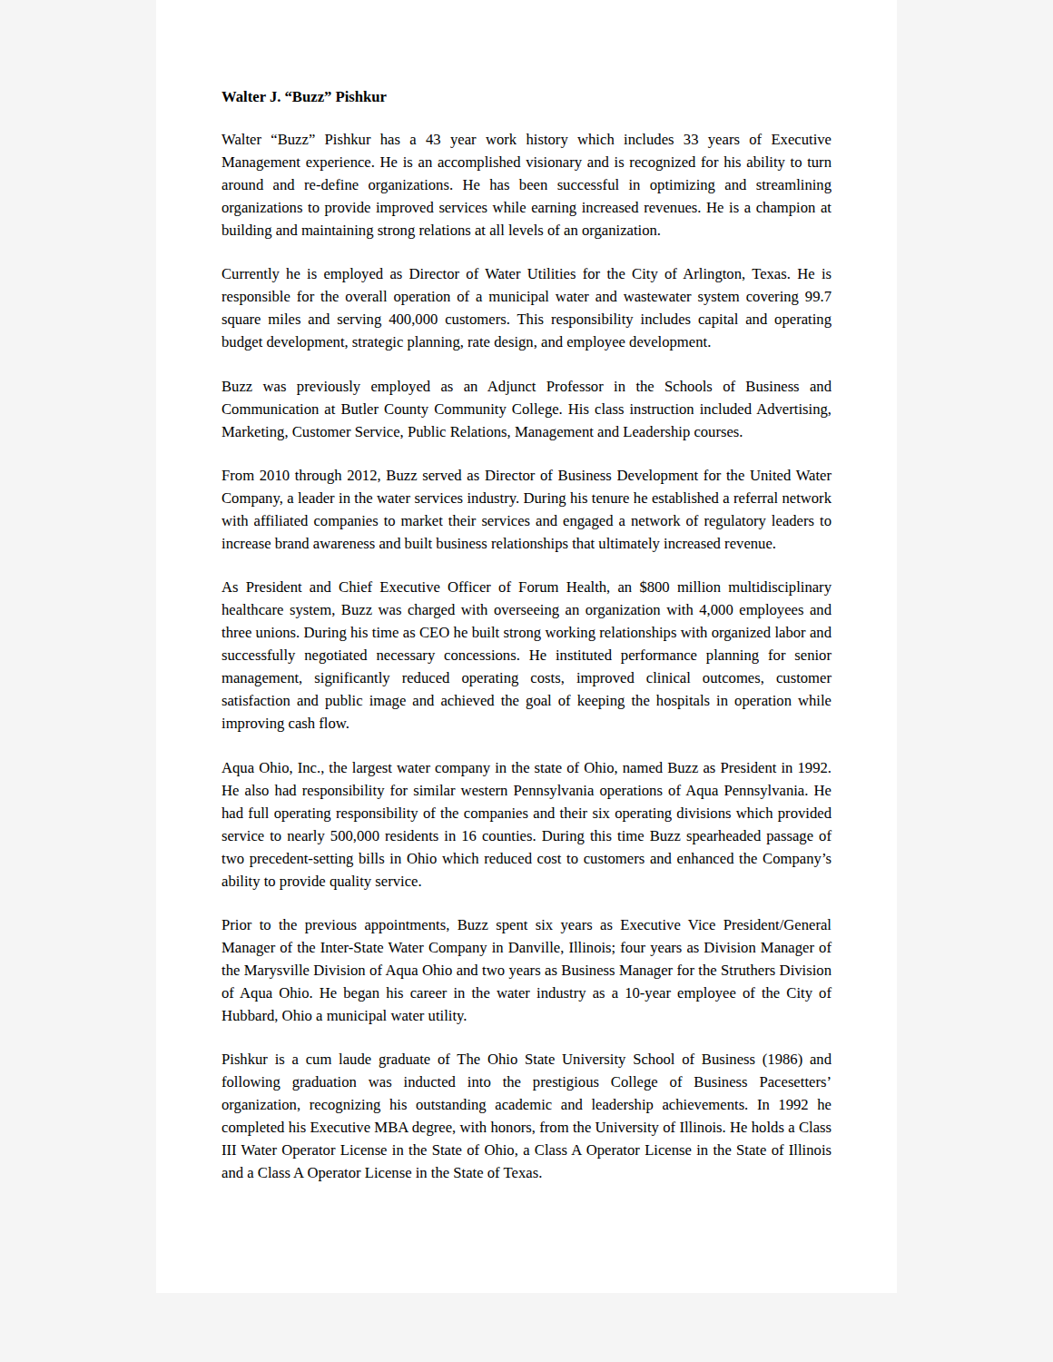Walter J. “Buzz” Pishkur
Walter “Buzz” Pishkur has a 43 year work history which includes 33 years of Executive Management experience. He is an accomplished visionary and is recognized for his ability to turn around and re-define organizations. He has been successful in optimizing and streamlining organizations to provide improved services while earning increased revenues. He is a champion at building and maintaining strong relations at all levels of an organization.
Currently he is employed as Director of Water Utilities for the City of Arlington, Texas. He is responsible for the overall operation of a municipal water and wastewater system covering 99.7 square miles and serving 400,000 customers. This responsibility includes capital and operating budget development, strategic planning, rate design, and employee development.
Buzz was previously employed as an Adjunct Professor in the Schools of Business and Communication at Butler County Community College. His class instruction included Advertising, Marketing, Customer Service, Public Relations, Management and Leadership courses.
From 2010 through 2012, Buzz served as Director of Business Development for the United Water Company, a leader in the water services industry. During his tenure he established a referral network with affiliated companies to market their services and engaged a network of regulatory leaders to increase brand awareness and built business relationships that ultimately increased revenue.
As President and Chief Executive Officer of Forum Health, an $800 million multidisciplinary healthcare system, Buzz was charged with overseeing an organization with 4,000 employees and three unions. During his time as CEO he built strong working relationships with organized labor and successfully negotiated necessary concessions. He instituted performance planning for senior management, significantly reduced operating costs, improved clinical outcomes, customer satisfaction and public image and achieved the goal of keeping the hospitals in operation while improving cash flow.
Aqua Ohio, Inc., the largest water company in the state of Ohio, named Buzz as President in 1992. He also had responsibility for similar western Pennsylvania operations of Aqua Pennsylvania. He had full operating responsibility of the companies and their six operating divisions which provided service to nearly 500,000 residents in 16 counties. During this time Buzz spearheaded passage of two precedent-setting bills in Ohio which reduced cost to customers and enhanced the Company’s ability to provide quality service.
Prior to the previous appointments, Buzz spent six years as Executive Vice President/General Manager of the Inter-State Water Company in Danville, Illinois; four years as Division Manager of the Marysville Division of Aqua Ohio and two years as Business Manager for the Struthers Division of Aqua Ohio. He began his career in the water industry as a 10-year employee of the City of Hubbard, Ohio a municipal water utility.
Pishkur is a cum laude graduate of The Ohio State University School of Business (1986) and following graduation was inducted into the prestigious College of Business Pacesetters’ organization, recognizing his outstanding academic and leadership achievements. In 1992 he completed his Executive MBA degree, with honors, from the University of Illinois. He holds a Class III Water Operator License in the State of Ohio, a Class A Operator License in the State of Illinois and a Class A Operator License in the State of Texas.